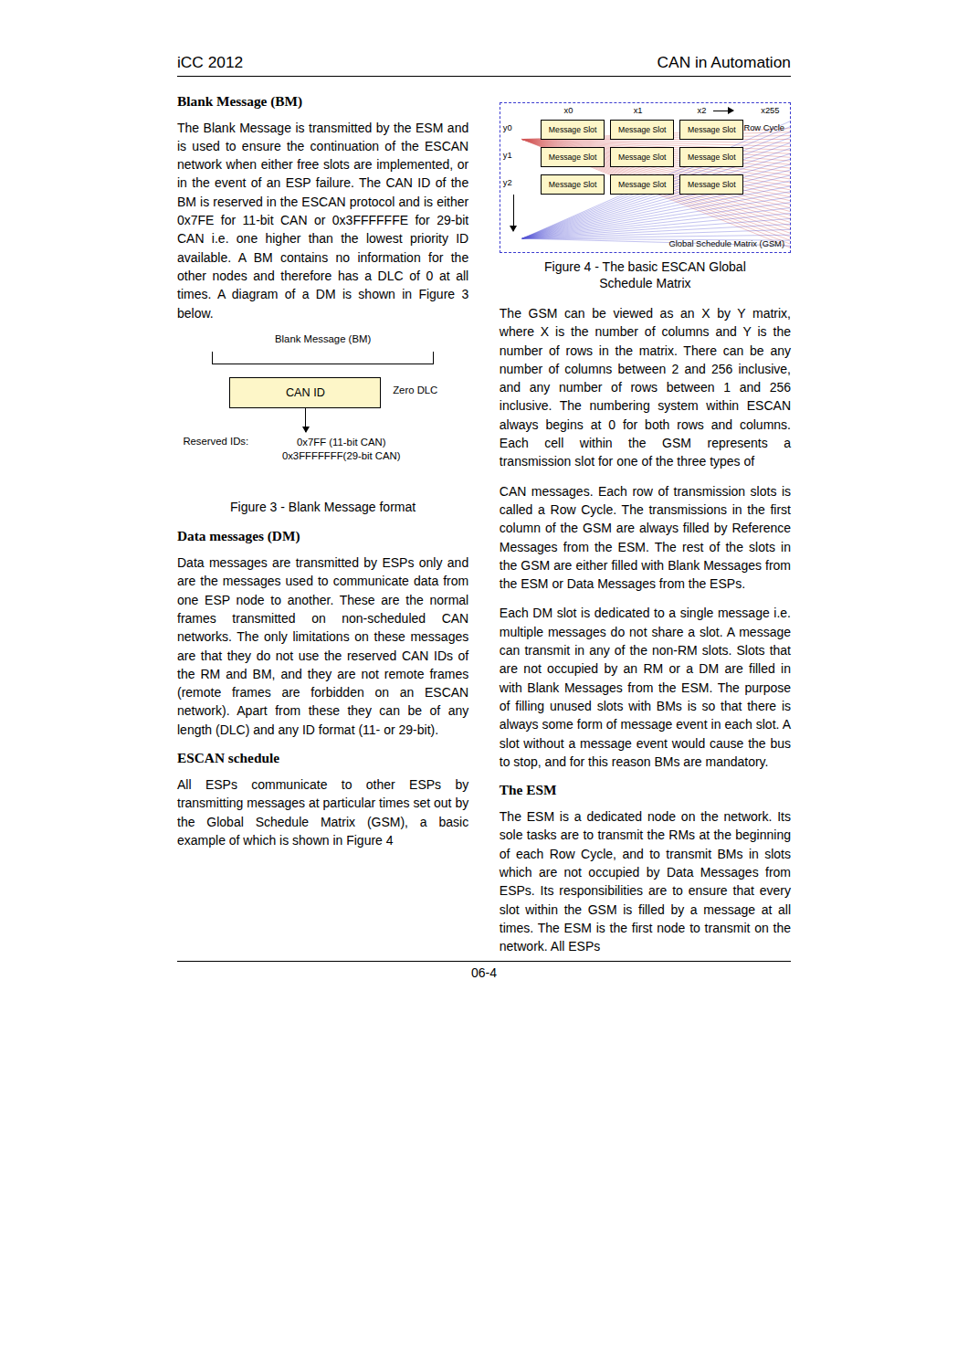iCC 2012
CAN in Automation
Blank Message (BM)
The Blank Message is transmitted by the ESM and is used to ensure the continuation of the ESCAN network when either free slots are implemented, or in the event of an ESP failure. The CAN ID of the BM is reserved in the ESCAN protocol and is either 0x7FE for 11-bit CAN or 0x3FFFFFFE for 29-bit CAN i.e. one higher than the lowest priority ID available. A BM contains no information for the other nodes and therefore has a DLC of 0 at all times. A diagram of a DM is shown in Figure 3 below.
Blank Message (BM)
CAN ID
Zero DLC
Reserved IDs:
0x7FF (11-bit CAN)
0x3FFFFFFF(29-bit CAN)
Figure 3 - Blank Message format
Data messages (DM)
Data messages are transmitted by ESPs only and are the messages used to communicate data from one ESP node to another. These are the normal frames transmitted on non-scheduled CAN networks. The only limitations on these messages are that they do not use the reserved CAN IDs of the RM and BM, and they are not remote frames (remote frames are forbidden on an ESCAN network). Apart from these they can be of any length (DLC) and any ID format (11- or 29-bit).
ESCAN schedule
All ESPs communicate to other ESPs by transmitting messages at particular times set out by the Global Schedule Matrix (GSM), a basic example of which is shown in Figure 4
x0
x1
x2
x255
y0
y1
y2
Message Slot
Message Slot
Message Slot
Message Slot
Message Slot
Message Slot
Message Slot
Message Slot
Message Slot
Row Cycle
Global Schedule Matrix (GSM)
Figure 4 - The basic ESCAN Global
Schedule Matrix
The GSM can be viewed as an X by Y matrix, where X is the number of columns and Y is the number of rows in the matrix. There can be any number of columns between 2 and 256 inclusive, and any number of rows between 1 and 256 inclusive. The numbering system within ESCAN always begins at 0 for both rows and columns. Each cell within the GSM represents a transmission slot for one of the three types of
CAN messages. Each row of transmission slots is called a Row Cycle. The transmissions in the first column of the GSM are always filled by Reference Messages from the ESM. The rest of the slots in the GSM are either filled with Blank Messages from the ESM or Data Messages from the ESPs.
Each DM slot is dedicated to a single message i.e. multiple messages do not share a slot. A message can transmit in any of the non-RM slots. Slots that are not occupied by an RM or a DM are filled in with Blank Messages from the ESM. The purpose of filling unused slots with BMs is so that there is always some form of message event in each slot. A slot without a message event would cause the bus to stop, and for this reason BMs are mandatory.
The ESM
The ESM is a dedicated node on the network. Its sole tasks are to transmit the RMs at the beginning of each Row Cycle, and to transmit BMs in slots which are not occupied by Data Messages from ESPs. Its responsibilities are to ensure that every slot within the GSM is filled by a message at all times. The ESM is the first node to transmit on the network. All ESPs
06-4